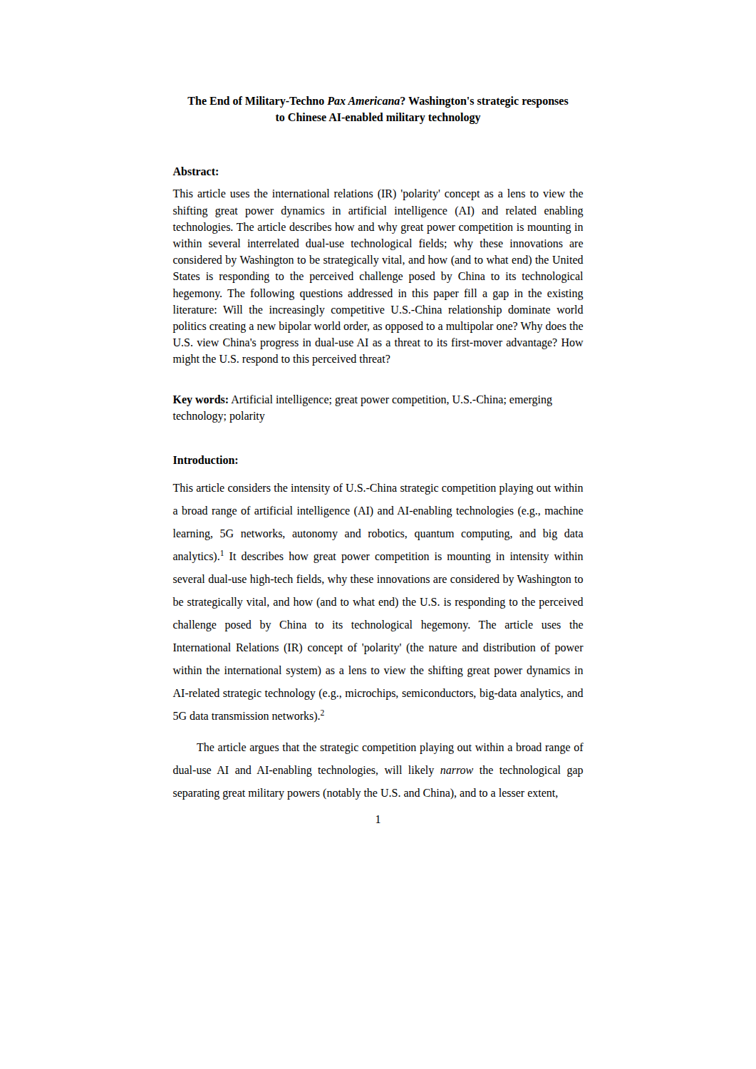The End of Military-Techno Pax Americana? Washington's strategic responses
to Chinese AI-enabled military technology
Abstract:
This article uses the international relations (IR) 'polarity' concept as a lens to view the shifting great power dynamics in artificial intelligence (AI) and related enabling technologies. The article describes how and why great power competition is mounting in within several interrelated dual-use technological fields; why these innovations are considered by Washington to be strategically vital, and how (and to what end) the United States is responding to the perceived challenge posed by China to its technological hegemony. The following questions addressed in this paper fill a gap in the existing literature: Will the increasingly competitive U.S.-China relationship dominate world politics creating a new bipolar world order, as opposed to a multipolar one? Why does the U.S. view China's progress in dual-use AI as a threat to its first-mover advantage? How might the U.S. respond to this perceived threat?
Key words: Artificial intelligence; great power competition, U.S.-China; emerging technology; polarity
Introduction:
This article considers the intensity of U.S.-China strategic competition playing out within a broad range of artificial intelligence (AI) and AI-enabling technologies (e.g., machine learning, 5G networks, autonomy and robotics, quantum computing, and big data analytics).1 It describes how great power competition is mounting in intensity within several dual-use high-tech fields, why these innovations are considered by Washington to be strategically vital, and how (and to what end) the U.S. is responding to the perceived challenge posed by China to its technological hegemony. The article uses the International Relations (IR) concept of 'polarity' (the nature and distribution of power within the international system) as a lens to view the shifting great power dynamics in AI-related strategic technology (e.g., microchips, semiconductors, big-data analytics, and 5G data transmission networks).2
The article argues that the strategic competition playing out within a broad range of dual-use AI and AI-enabling technologies, will likely narrow the technological gap separating great military powers (notably the U.S. and China), and to a lesser extent,
1